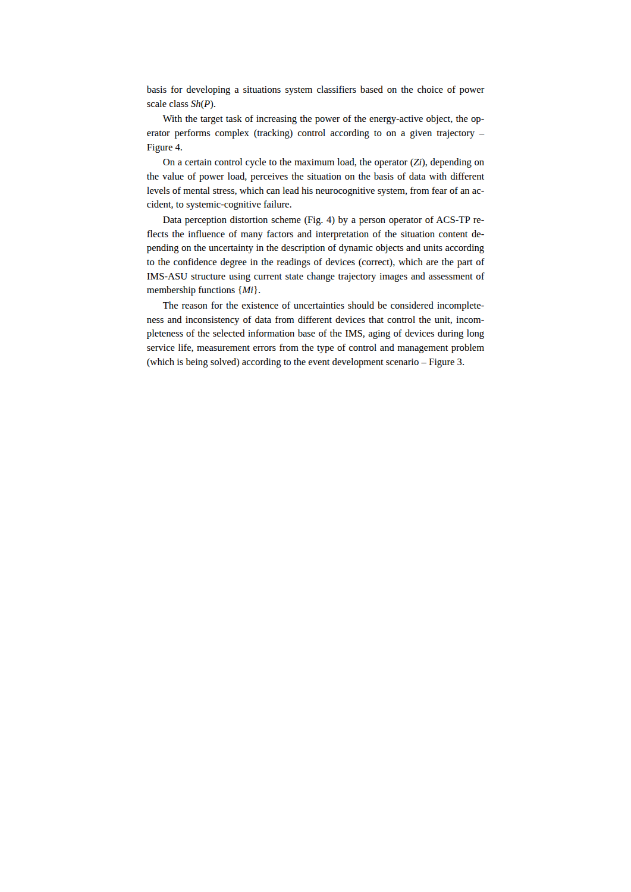basis for developing a situations system classifiers based on the choice of power scale class Sh(P).
With the target task of increasing the power of the energy-active object, the operator performs complex (tracking) control according to on a given trajectory – Figure 4.
On a certain control cycle to the maximum load, the operator (Zi), depending on the value of power load, perceives the situation on the basis of data with different levels of mental stress, which can lead his neurocognitive system, from fear of an accident, to systemic-cognitive failure.
Data perception distortion scheme (Fig. 4) by a person operator of ACS-TP reflects the influence of many factors and interpretation of the situation content depending on the uncertainty in the description of dynamic objects and units according to the confidence degree in the readings of devices (correct), which are the part of IMS-ASU structure using current state change trajectory images and assessment of membership functions {Mi}.
The reason for the existence of uncertainties should be considered incompleteness and inconsistency of data from different devices that control the unit, incompleteness of the selected information base of the IMS, aging of devices during long service life, measurement errors from the type of control and management problem (which is being solved) according to the event development scenario – Figure 3.